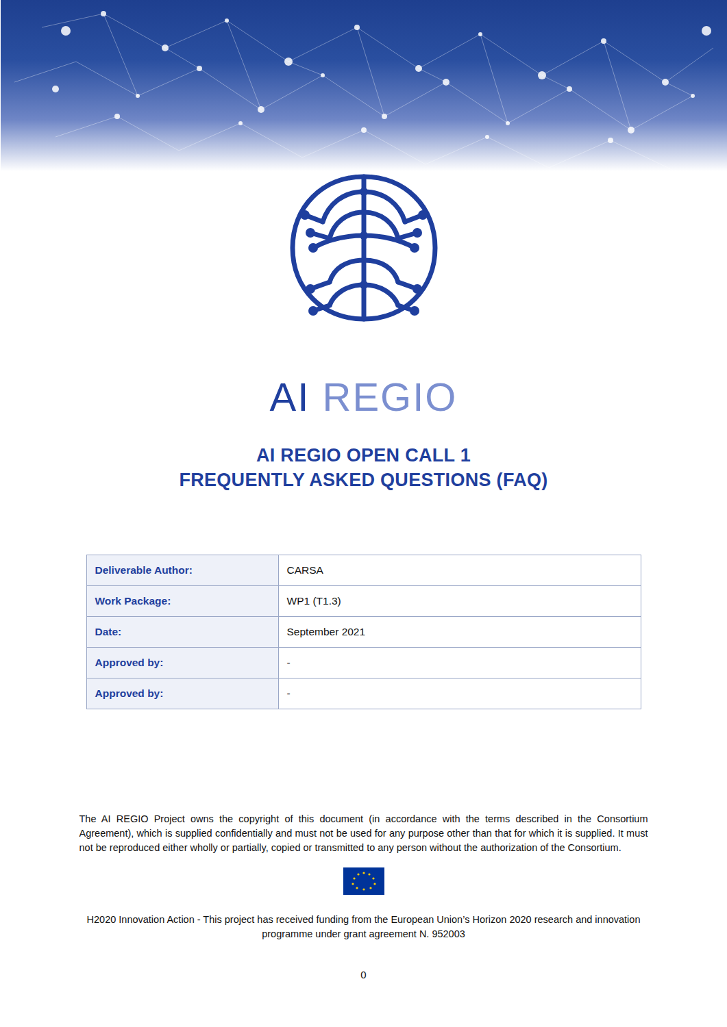AI REGIO
AI REGIO OPEN CALL 1
FREQUENTLY ASKED QUESTIONS (FAQ)
| Deliverable Author: | CARSA |
| Work Package: | WP1 (T1.3) |
| Date: | September 2021 |
| Approved by: | - |
| Approved by: | - |
The AI REGIO Project owns the copyright of this document (in accordance with the terms described in the Consortium Agreement), which is supplied confidentially and must not be used for any purpose other than that for which it is supplied. It must not be reproduced either wholly or partially, copied or transmitted to any person without the authorization of the Consortium.
H2020 Innovation Action - This project has received funding from the European Union’s Horizon 2020 research and innovation programme under grant agreement N. 952003
0